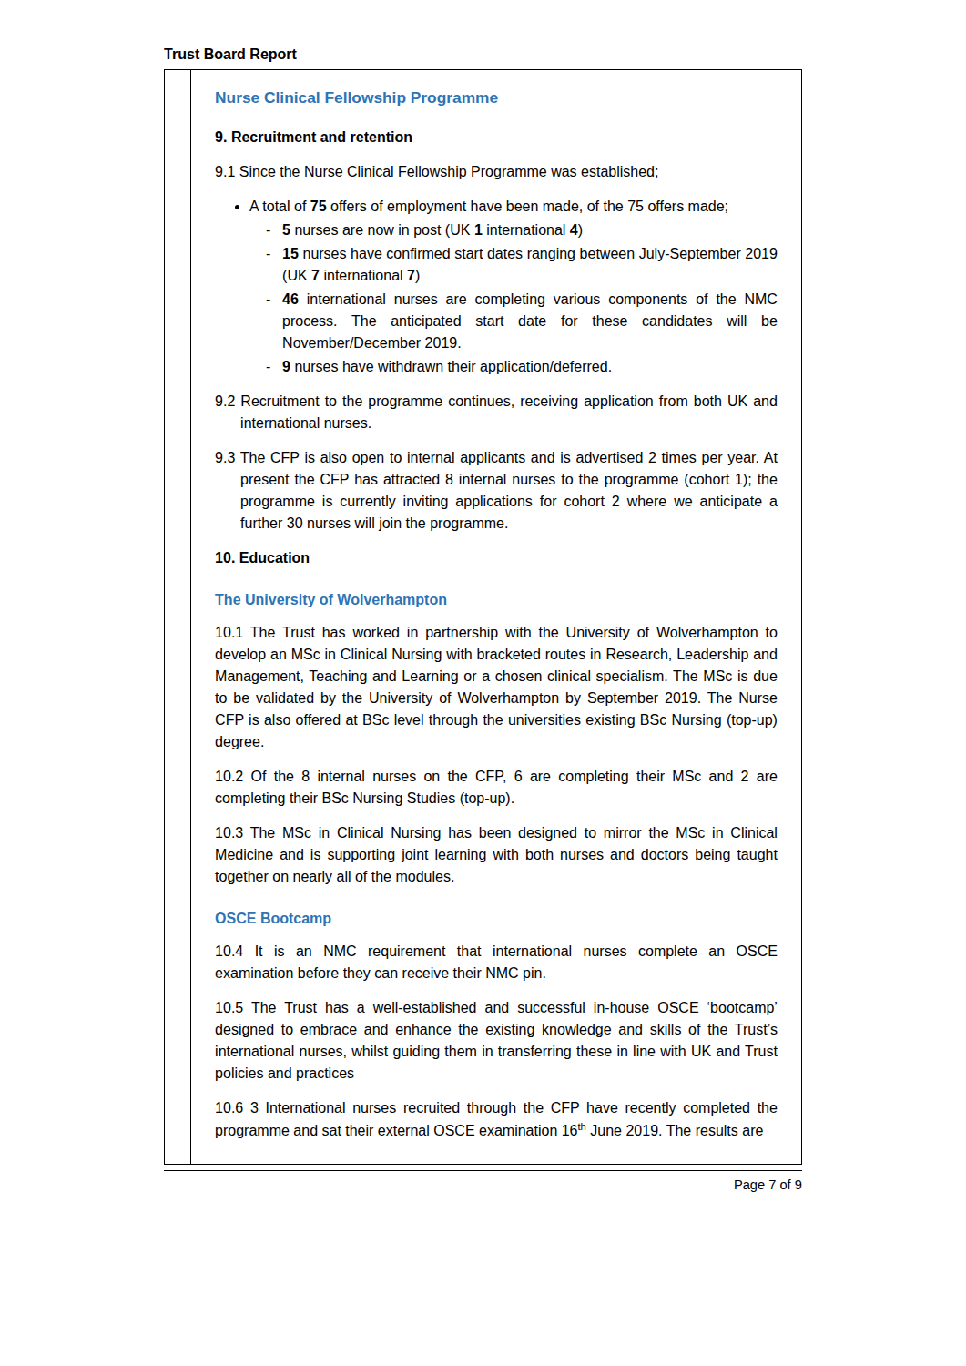Trust Board Report
Nurse Clinical Fellowship Programme
9. Recruitment and retention
9.1 Since the Nurse Clinical Fellowship Programme was established;
A total of 75 offers of employment have been made, of the 75 offers made;
5 nurses are now in post (UK 1 international 4)
15 nurses have confirmed start dates ranging between July-September 2019 (UK 7 international 7)
46 international nurses are completing various components of the NMC process. The anticipated start date for these candidates will be November/December 2019.
9 nurses have withdrawn their application/deferred.
9.2 Recruitment to the programme continues, receiving application from both UK and international nurses.
9.3 The CFP is also open to internal applicants and is advertised 2 times per year. At present the CFP has attracted 8 internal nurses to the programme (cohort 1); the programme is currently inviting applications for cohort 2 where we anticipate a further 30 nurses will join the programme.
10. Education
The University of Wolverhampton
10.1 The Trust has worked in partnership with the University of Wolverhampton to develop an MSc in Clinical Nursing with bracketed routes in Research, Leadership and Management, Teaching and Learning or a chosen clinical specialism. The MSc is due to be validated by the University of Wolverhampton by September 2019. The Nurse CFP is also offered at BSc level through the universities existing BSc Nursing (top-up) degree.
10.2 Of the 8 internal nurses on the CFP, 6 are completing their MSc and 2 are completing their BSc Nursing Studies (top-up).
10.3 The MSc in Clinical Nursing has been designed to mirror the MSc in Clinical Medicine and is supporting joint learning with both nurses and doctors being taught together on nearly all of the modules.
OSCE Bootcamp
10.4 It is an NMC requirement that international nurses complete an OSCE examination before they can receive their NMC pin.
10.5 The Trust has a well-established and successful in-house OSCE ‘bootcamp’ designed to embrace and enhance the existing knowledge and skills of the Trust’s international nurses, whilst guiding them in transferring these in line with UK and Trust policies and practices
10.6 3 International nurses recruited through the CFP have recently completed the programme and sat their external OSCE examination 16th June 2019. The results are
Page 7 of 9